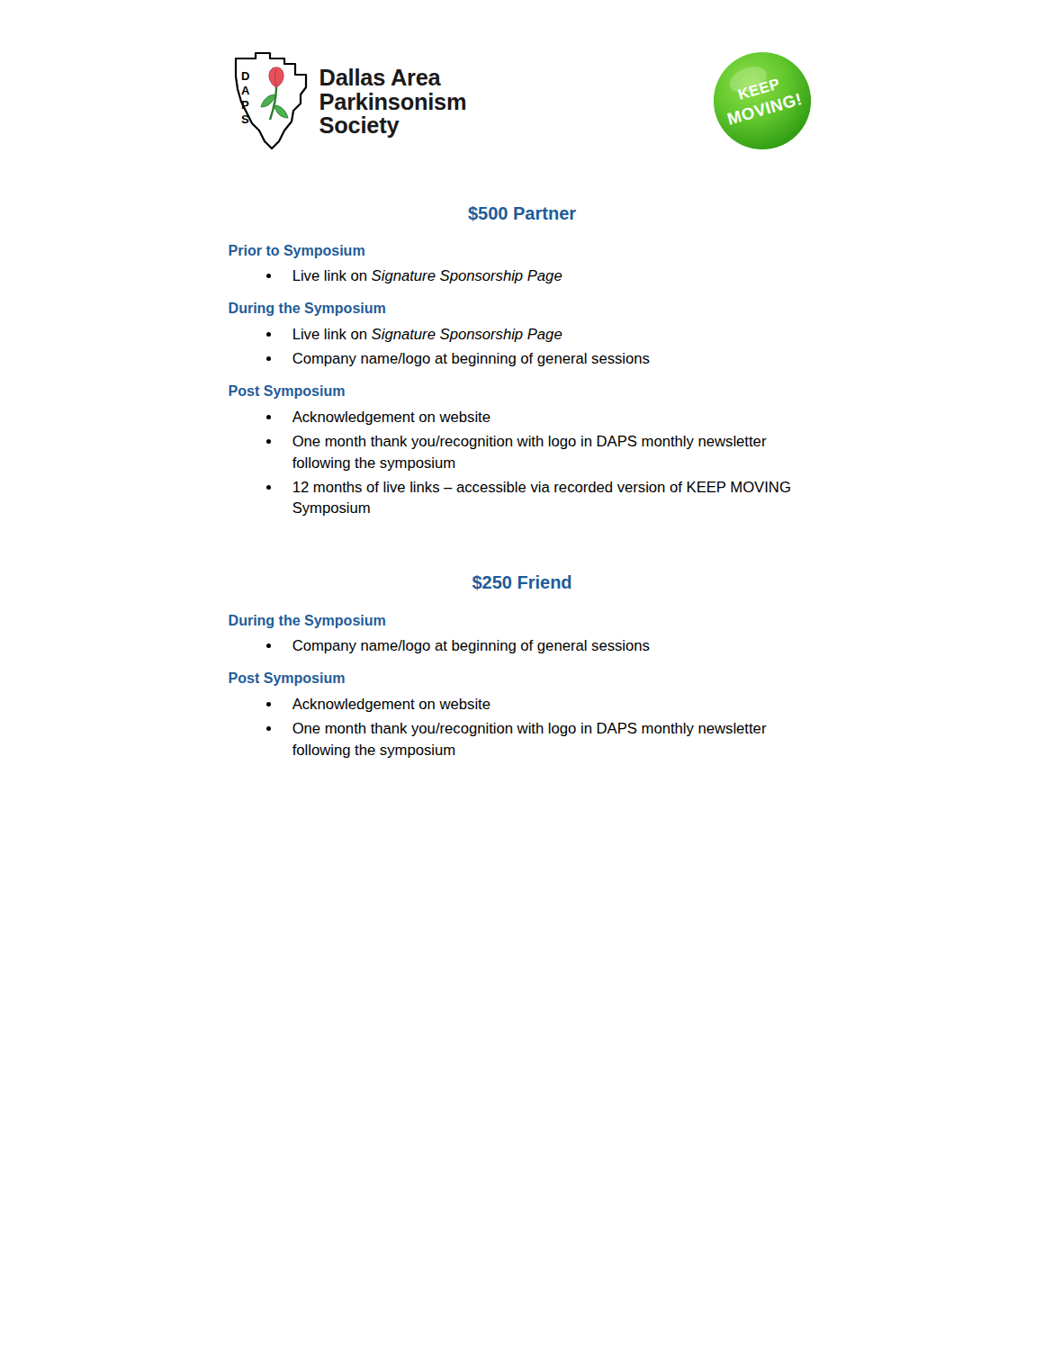D A P S
Dallas Area
Parkinsonism
Society
KEEP MOVING!
$500 Partner
Prior to Symposium
Live link on Signature Sponsorship Page
During the Symposium
Live link on Signature Sponsorship Page
Company name/logo at beginning of general sessions
Post Symposium
Acknowledgement on website
One month thank you/recognition with logo in DAPS monthly newsletter following the symposium
12 months of live links – accessible via recorded version of KEEP MOVING Symposium
$250 Friend
During the Symposium
Company name/logo at beginning of general sessions
Post Symposium
Acknowledgement on website
One month thank you/recognition with logo in DAPS monthly newsletter following the symposium